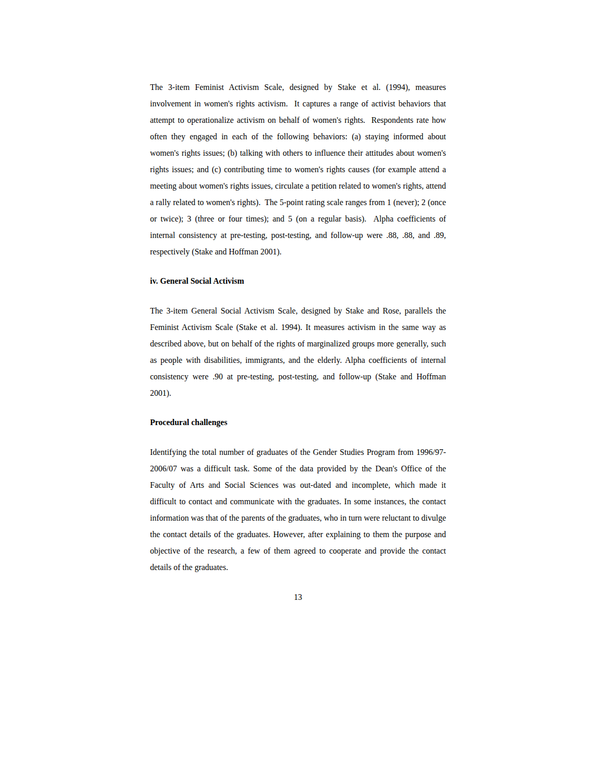The 3-item Feminist Activism Scale, designed by Stake et al. (1994), measures involvement in women's rights activism. It captures a range of activist behaviors that attempt to operationalize activism on behalf of women's rights. Respondents rate how often they engaged in each of the following behaviors: (a) staying informed about women's rights issues; (b) talking with others to influence their attitudes about women's rights issues; and (c) contributing time to women's rights causes (for example attend a meeting about women's rights issues, circulate a petition related to women's rights, attend a rally related to women's rights). The 5-point rating scale ranges from 1 (never); 2 (once or twice); 3 (three or four times); and 5 (on a regular basis). Alpha coefficients of internal consistency at pre-testing, post-testing, and follow-up were .88, .88, and .89, respectively (Stake and Hoffman 2001).
iv. General Social Activism
The 3-item General Social Activism Scale, designed by Stake and Rose, parallels the Feminist Activism Scale (Stake et al. 1994). It measures activism in the same way as described above, but on behalf of the rights of marginalized groups more generally, such as people with disabilities, immigrants, and the elderly. Alpha coefficients of internal consistency were .90 at pre-testing, post-testing, and follow-up (Stake and Hoffman 2001).
Procedural challenges
Identifying the total number of graduates of the Gender Studies Program from 1996/97-2006/07 was a difficult task. Some of the data provided by the Dean's Office of the Faculty of Arts and Social Sciences was out-dated and incomplete, which made it difficult to contact and communicate with the graduates. In some instances, the contact information was that of the parents of the graduates, who in turn were reluctant to divulge the contact details of the graduates. However, after explaining to them the purpose and objective of the research, a few of them agreed to cooperate and provide the contact details of the graduates.
13